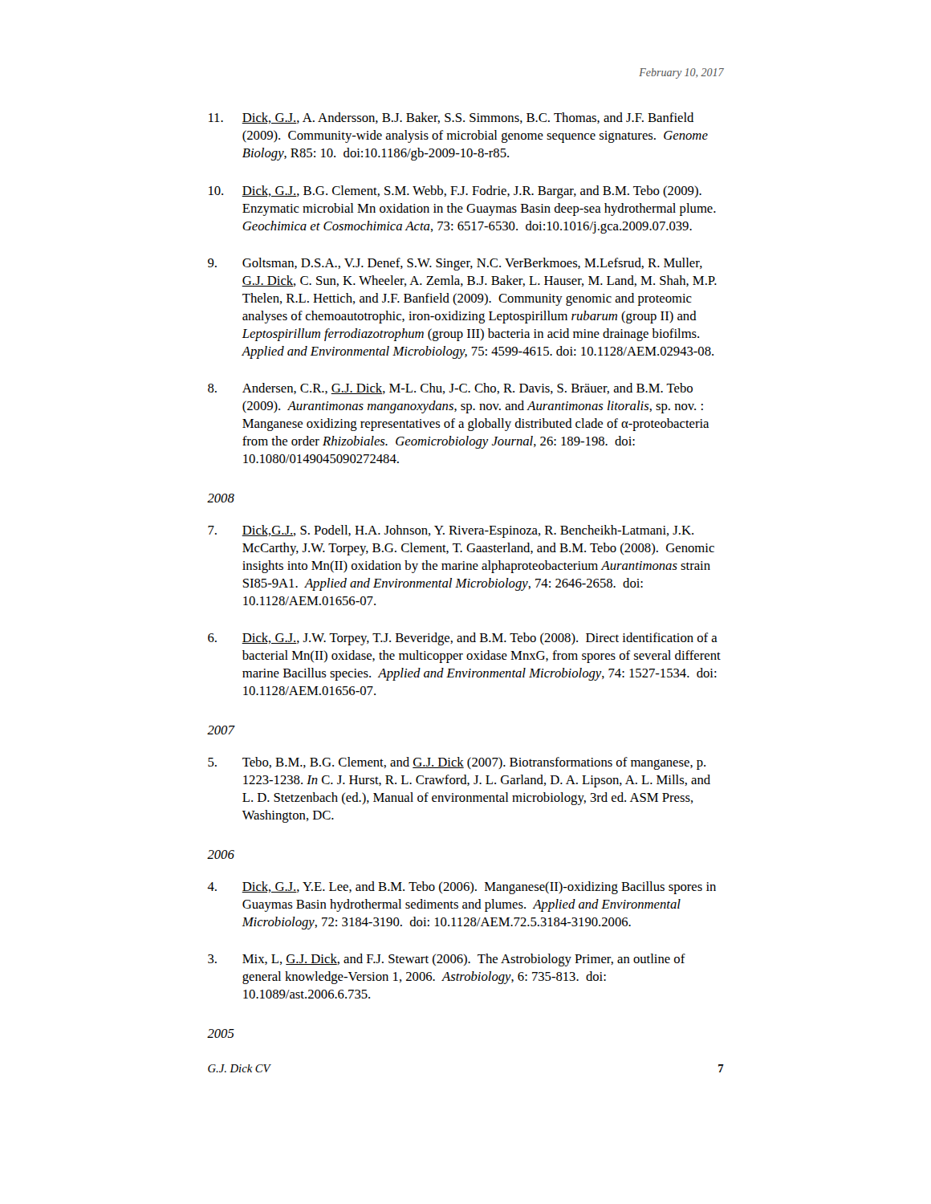February 10, 2017
11. Dick, G.J., A. Andersson, B.J. Baker, S.S. Simmons, B.C. Thomas, and J.F. Banfield (2009). Community-wide analysis of microbial genome sequence signatures. Genome Biology, R85: 10. doi:10.1186/gb-2009-10-8-r85.
10. Dick, G.J., B.G. Clement, S.M. Webb, F.J. Fodrie, J.R. Bargar, and B.M. Tebo (2009). Enzymatic microbial Mn oxidation in the Guaymas Basin deep-sea hydrothermal plume. Geochimica et Cosmochimica Acta, 73: 6517-6530. doi:10.1016/j.gca.2009.07.039.
9. Goltsman, D.S.A., V.J. Denef, S.W. Singer, N.C. VerBerkmoes, M.Lefsrud, R. Muller, G.J. Dick, C. Sun, K. Wheeler, A. Zemla, B.J. Baker, L. Hauser, M. Land, M. Shah, M.P. Thelen, R.L. Hettich, and J.F. Banfield (2009). Community genomic and proteomic analyses of chemoautotrophic, iron-oxidizing Leptospirillum rubarum (group II) and Leptospirillum ferrodiazotrophum (group III) bacteria in acid mine drainage biofilms. Applied and Environmental Microbiology, 75: 4599-4615. doi: 10.1128/AEM.02943-08.
8. Andersen, C.R., G.J. Dick, M-L. Chu, J-C. Cho, R. Davis, S. Bräuer, and B.M. Tebo (2009). Aurantimonas manganoxydans, sp. nov. and Aurantimonas litoralis, sp. nov. : Manganese oxidizing representatives of a globally distributed clade of α-proteobacteria from the order Rhizobiales. Geomicrobiology Journal, 26: 189-198. doi: 10.1080/0149045090272484.
2008
7. Dick,G.J., S. Podell, H.A. Johnson, Y. Rivera-Espinoza, R. Bencheikh-Latmani, J.K. McCarthy, J.W. Torpey, B.G. Clement, T. Gaasterland, and B.M. Tebo (2008). Genomic insights into Mn(II) oxidation by the marine alphaproteobacterium Aurantimonas strain SI85-9A1. Applied and Environmental Microbiology, 74: 2646-2658. doi: 10.1128/AEM.01656-07.
6. Dick, G.J., J.W. Torpey, T.J. Beveridge, and B.M. Tebo (2008). Direct identification of a bacterial Mn(II) oxidase, the multicopper oxidase MnxG, from spores of several different marine Bacillus species. Applied and Environmental Microbiology, 74: 1527-1534. doi: 10.1128/AEM.01656-07.
2007
5. Tebo, B.M., B.G. Clement, and G.J. Dick (2007). Biotransformations of manganese, p. 1223-1238. In C. J. Hurst, R. L. Crawford, J. L. Garland, D. A. Lipson, A. L. Mills, and L. D. Stetzenbach (ed.), Manual of environmental microbiology, 3rd ed. ASM Press, Washington, DC.
2006
4. Dick, G.J., Y.E. Lee, and B.M. Tebo (2006). Manganese(II)-oxidizing Bacillus spores in Guaymas Basin hydrothermal sediments and plumes. Applied and Environmental Microbiology, 72: 3184-3190. doi: 10.1128/AEM.72.5.3184-3190.2006.
3. Mix, L, G.J. Dick, and F.J. Stewart (2006). The Astrobiology Primer, an outline of general knowledge-Version 1, 2006. Astrobiology, 6: 735-813. doi: 10.1089/ast.2006.6.735.
2005
G.J. Dick CV 7